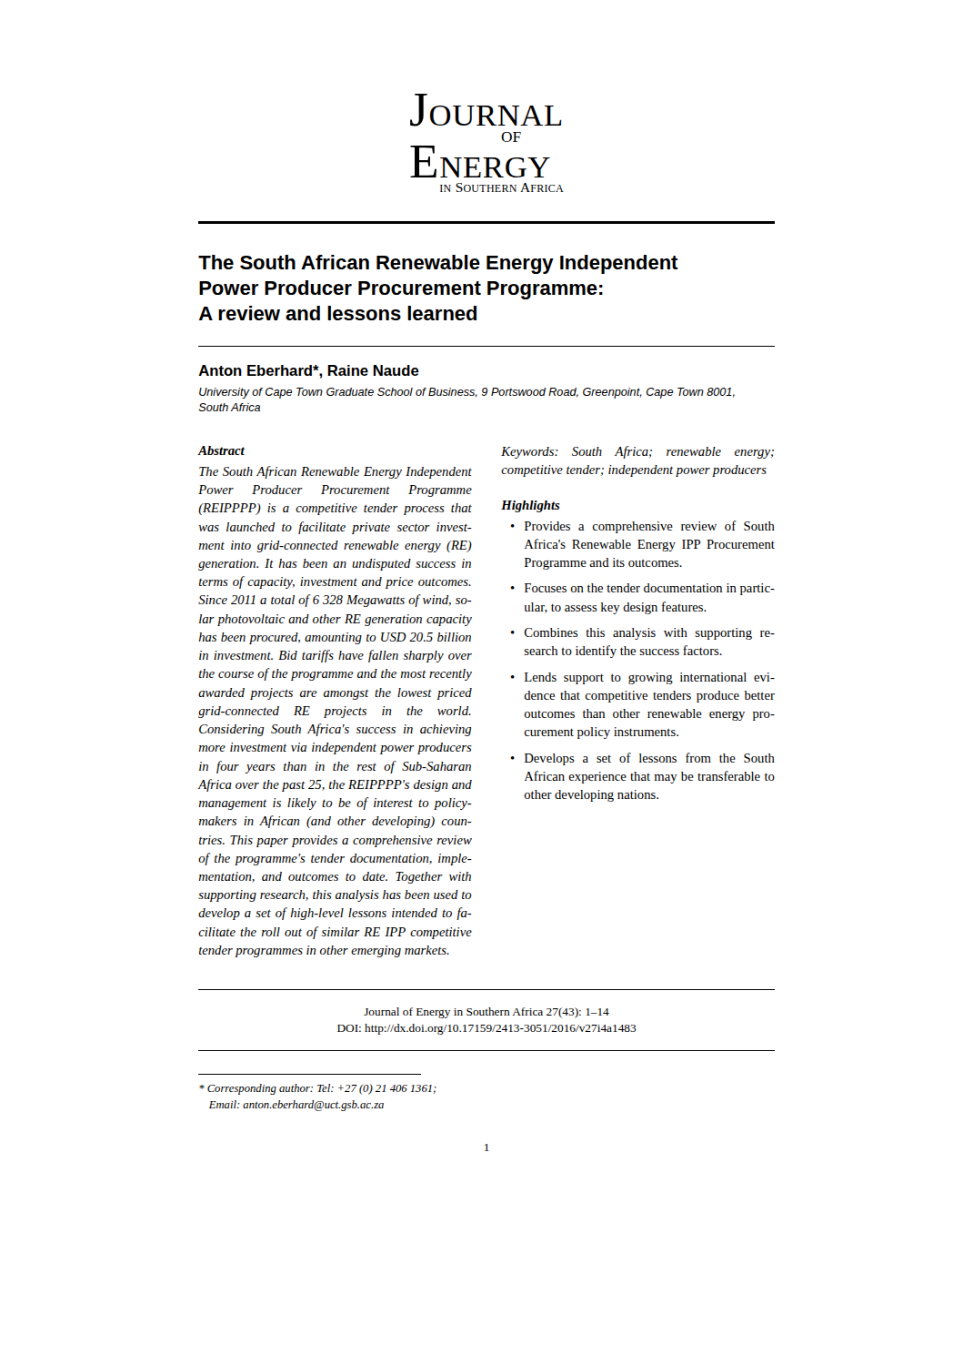JOURNAL
OF
ENERGY
IN SOUTHERN AFRICA
The South African Renewable Energy Independent
Power Producer Procurement Programme:
A review and lessons learned
Anton Eberhard*, Raine Naude
University of Cape Town Graduate School of Business, 9 Portswood Road, Greenpoint, Cape Town 8001,
South Africa
Abstract
The South African Renewable Energy Independent Power Producer Procurement Programme (REIPPPP) is a competitive tender process that was launched to facilitate private sector investment into grid-connected renewable energy (RE) generation. It has been an undisputed success in terms of capacity, investment and price outcomes. Since 2011 a total of 6 328 Megawatts of wind, solar photovoltaic and other RE generation capacity has been procured, amounting to USD 20.5 billion in investment. Bid tariffs have fallen sharply over the course of the programme and the most recently awarded projects are amongst the lowest priced grid-connected RE projects in the world. Considering South Africa's success in achieving more investment via independent power producers in four years than in the rest of Sub-Saharan Africa over the past 25, the REIPPPP's design and management is likely to be of interest to policymakers in African (and other developing) countries. This paper provides a comprehensive review of the programme's tender documentation, implementation, and outcomes to date. Together with supporting research, this analysis has been used to develop a set of high-level lessons intended to facilitate the roll out of similar RE IPP competitive tender programmes in other emerging markets.
Keywords: South Africa; renewable energy; competitive tender; independent power producers
Highlights
Provides a comprehensive review of South Africa's Renewable Energy IPP Procurement Programme and its outcomes.
Focuses on the tender documentation in particular, to assess key design features.
Combines this analysis with supporting research to identify the success factors.
Lends support to growing international evidence that competitive tenders produce better outcomes than other renewable energy procurement policy instruments.
Develops a set of lessons from the South African experience that may be transferable to other developing nations.
Journal of Energy in Southern Africa 27(43): 1–14
DOI: http://dx.doi.org/10.17159/2413-3051/2016/v27i4a1483
* Corresponding author: Tel: +27 (0) 21 406 1361;
Email: anton.eberhard@uct.gsb.ac.za
1